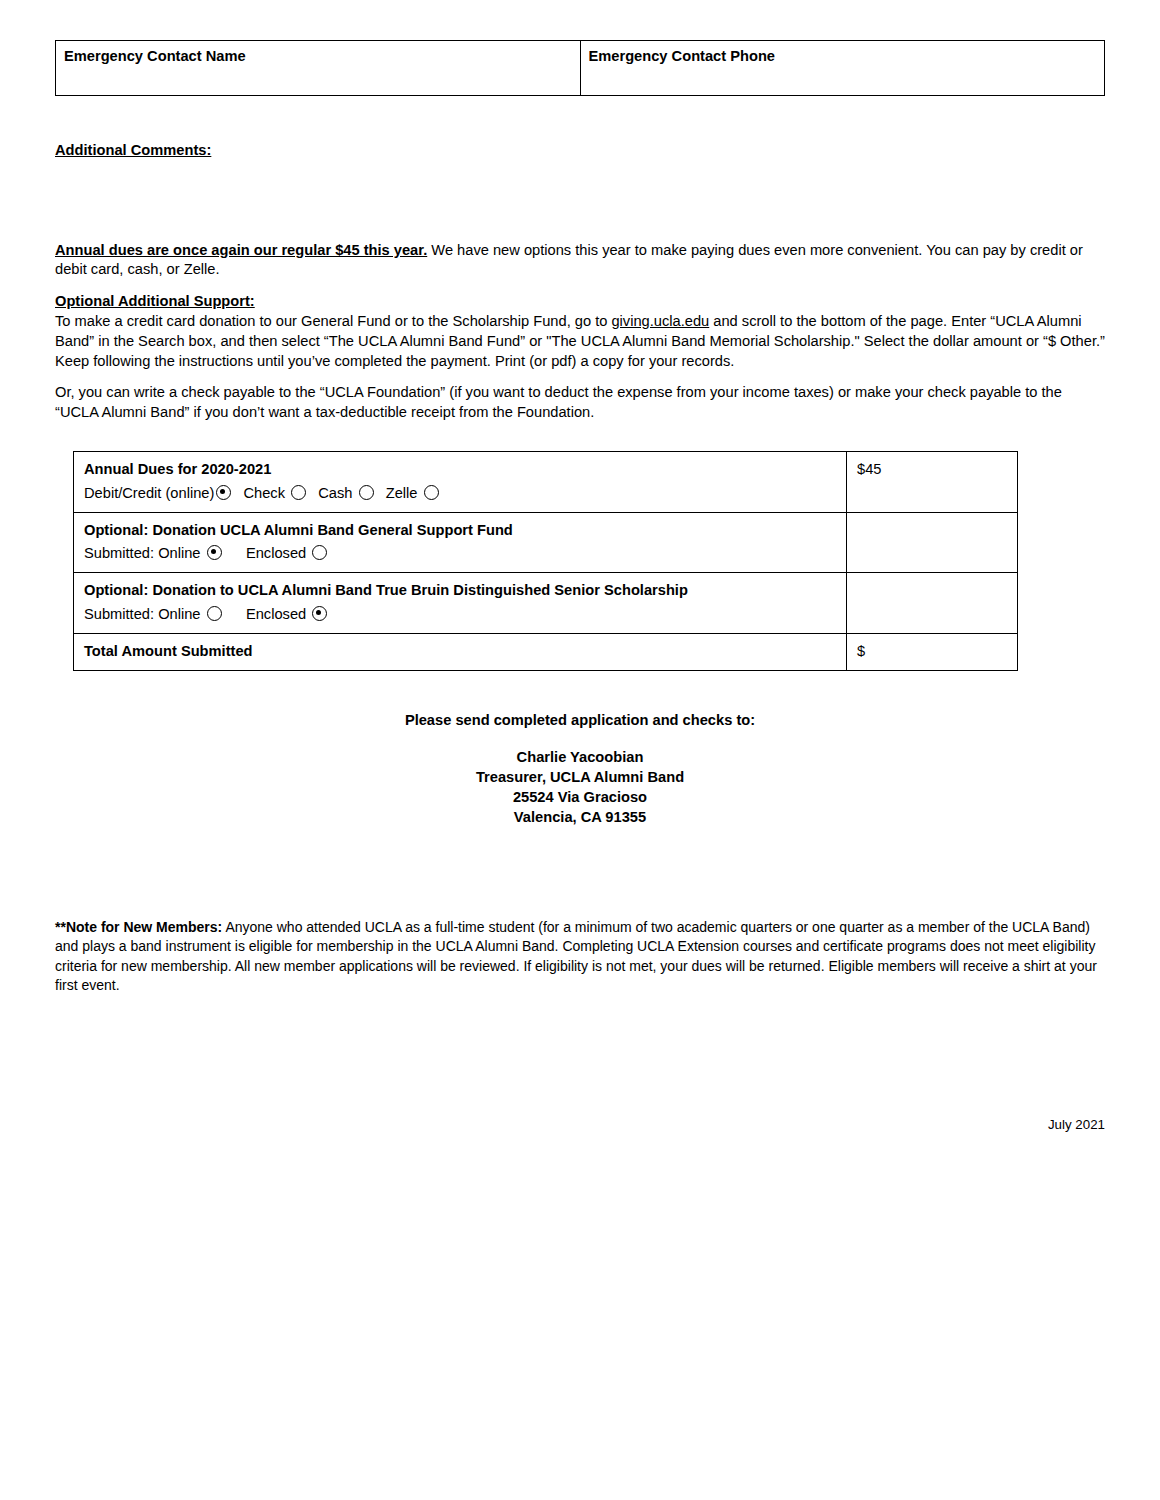| Emergency Contact Name | Emergency Contact Phone |
Additional Comments:
Annual dues are once again our regular $45 this year. We have new options this year to make paying dues even more convenient. You can pay by credit or debit card, cash, or Zelle.
Optional Additional Support:
To make a credit card donation to our General Fund or to the Scholarship Fund, go to giving.ucla.edu and scroll to the bottom of the page. Enter “UCLA Alumni Band” in the Search box, and then select “The UCLA Alumni Band Fund” or "The UCLA Alumni Band Memorial Scholarship." Select the dollar amount or “$ Other.” Keep following the instructions until you’ve completed the payment. Print (or pdf) a copy for your records.
Or, you can write a check payable to the “UCLA Foundation” (if you want to deduct the expense from your income taxes) or make your check payable to the “UCLA Alumni Band” if you don’t want a tax-deductible receipt from the Foundation.
| Annual Dues for 2020-2021 Debit/Credit (online) Check Cash Zelle | $45 |
| Optional: Donation UCLA Alumni Band General Support Fund Submitted: Online Enclosed | |
| Optional: Donation to UCLA Alumni Band True Bruin Distinguished Senior Scholarship Submitted: Online Enclosed | |
| Total Amount Submitted | $ |
Please send completed application and checks to:
Charlie Yacoobian
Treasurer, UCLA Alumni Band
25524 Via Gracioso
Valencia, CA 91355
**Note for New Members: Anyone who attended UCLA as a full-time student (for a minimum of two academic quarters or one quarter as a member of the UCLA Band) and plays a band instrument is eligible for membership in the UCLA Alumni Band. Completing UCLA Extension courses and certificate programs does not meet eligibility criteria for new membership. All new member applications will be reviewed. If eligibility is not met, your dues will be returned. Eligible members will receive a shirt at your first event.
July 2021